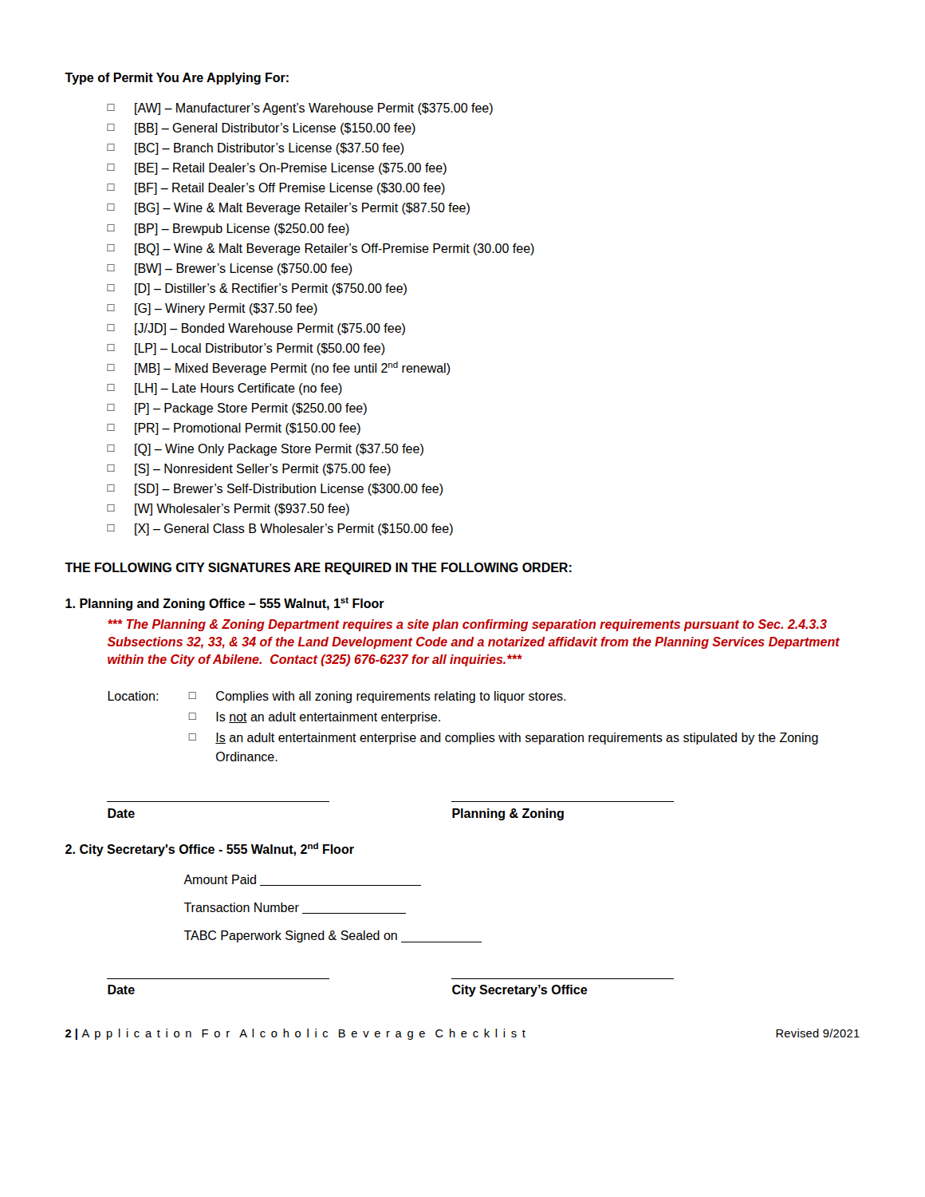Type of Permit You Are Applying For:
[AW] – Manufacturer’s Agent’s Warehouse Permit ($375.00 fee)
[BB] – General Distributor’s License ($150.00 fee)
[BC] – Branch Distributor’s License ($37.50 fee)
[BE] – Retail Dealer’s On-Premise License ($75.00 fee)
[BF] – Retail Dealer’s Off Premise License ($30.00 fee)
[BG] – Wine & Malt Beverage Retailer’s Permit ($87.50 fee)
[BP] – Brewpub License ($250.00 fee)
[BQ] – Wine & Malt Beverage Retailer’s Off-Premise Permit (30.00 fee)
[BW] – Brewer’s License ($750.00 fee)
[D] – Distiller’s & Rectifier’s Permit ($750.00 fee)
[G] – Winery Permit ($37.50 fee)
[J/JD] – Bonded Warehouse Permit ($75.00 fee)
[LP] – Local Distributor’s Permit ($50.00 fee)
[MB] – Mixed Beverage Permit (no fee until 2nd renewal)
[LH] – Late Hours Certificate (no fee)
[P] – Package Store Permit ($250.00 fee)
[PR] – Promotional Permit ($150.00 fee)
[Q] – Wine Only Package Store Permit ($37.50 fee)
[S] – Nonresident Seller’s Permit ($75.00 fee)
[SD] – Brewer’s Self-Distribution License ($300.00 fee)
[W] Wholesaler’s Permit ($937.50 fee)
[X] – General Class B Wholesaler’s Permit ($150.00 fee)
THE FOLLOWING CITY SIGNATURES ARE REQUIRED IN THE FOLLOWING ORDER:
1. Planning and Zoning Office – 555 Walnut, 1st Floor
*** The Planning & Zoning Department requires a site plan confirming separation requirements pursuant to Sec. 2.4.3.3 Subsections 32, 33, & 34 of the Land Development Code and a notarized affidavit from the Planning Services Department within the City of Abilene. Contact (325) 676-6237 for all inquiries.***
Location:
Complies with all zoning requirements relating to liquor stores.
Is not an adult entertainment enterprise.
Is an adult entertainment enterprise and complies with separation requirements as stipulated by the Zoning Ordinance.
Date
Planning & Zoning
2. City Secretary's Office - 555 Walnut, 2nd Floor
Amount Paid
Transaction Number
TABC Paperwork Signed & Sealed on
Date
City Secretary’s Office
2 | A p p l i c a t i o n F o r A l c o h o l i c B e v e r a g e C h e c k l i s t
Revised 9/2021